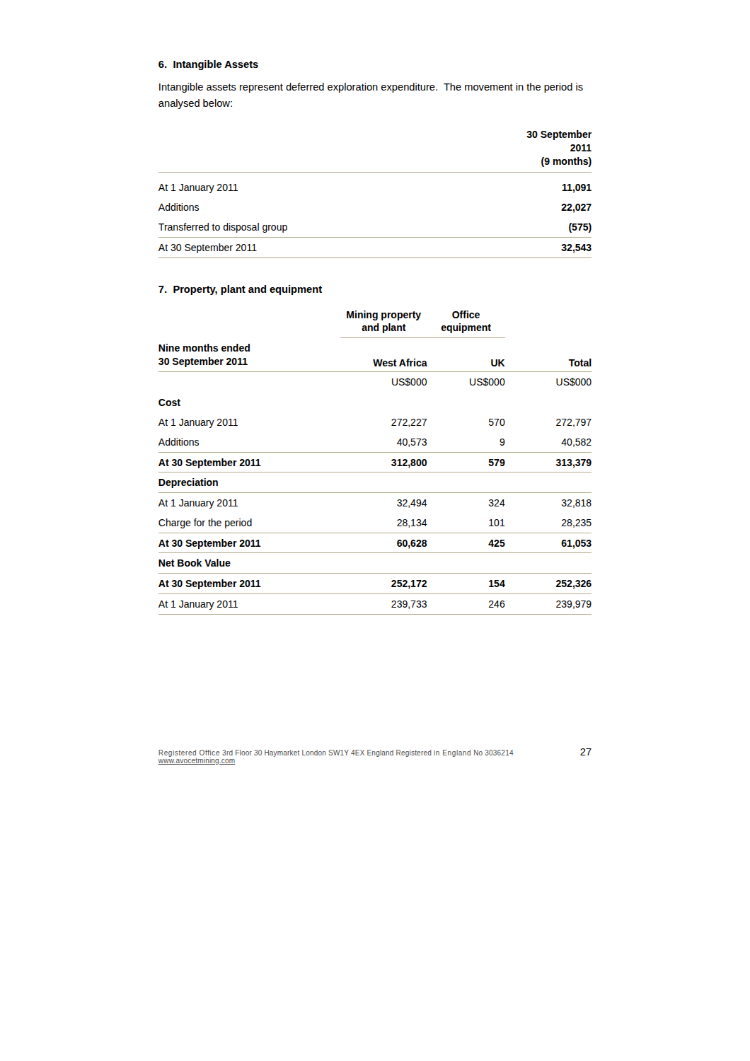6. Intangible Assets
Intangible assets represent deferred exploration expenditure. The movement in the period is analysed below:
| | 30 September 2011 (9 months) |
| --- | --- |
| At 1 January 2011 | 11,091 |
| Additions | 22,027 |
| Transferred to disposal group | (575) |
| At 30 September 2011 | 32,543 |
7. Property, plant and equipment
| | Mining property and plant | Office equipment | |
| --- | --- | --- | --- |
| Nine months ended 30 September 2011 | West Africa | UK | Total |
| | US$000 | US$000 | US$000 |
| Cost | | | |
| At 1 January 2011 | 272,227 | 570 | 272,797 |
| Additions | 40,573 | 9 | 40,582 |
| At 30 September 2011 | 312,800 | 579 | 313,379 |
| Depreciation | | | |
| At 1 January 2011 | 32,494 | 324 | 32,818 |
| Charge for the period | 28,134 | 101 | 28,235 |
| At 30 September 2011 | 60,628 | 425 | 61,053 |
| Net Book Value | | | |
| At 30 September 2011 | 252,172 | 154 | 252,326 |
| At 1 January 2011 | 239,733 | 246 | 239,979 |
27 Registered Office 3rd Floor 30 Haymarket London SW1Y 4EX England Registered in England No 3036214 www.avocetmining.com